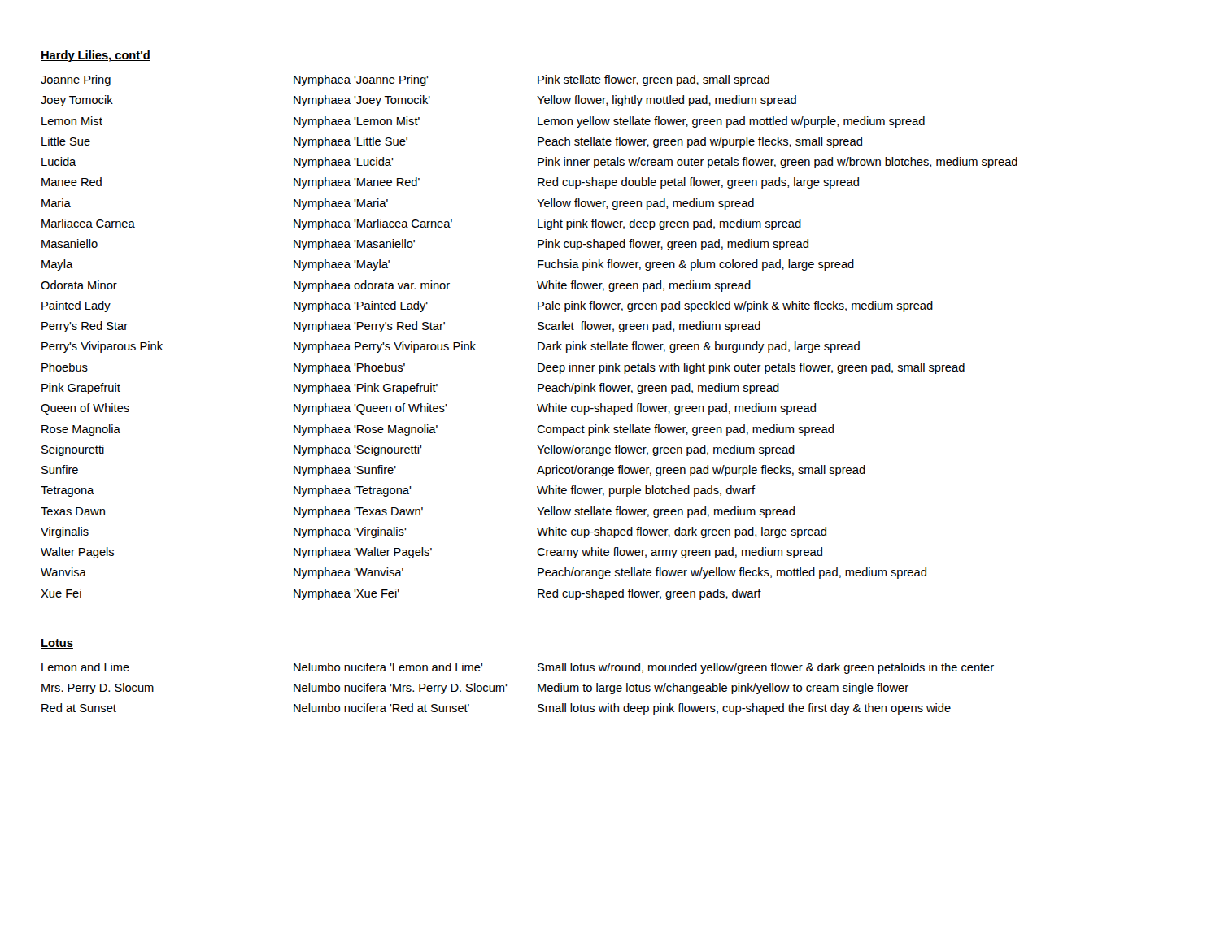Hardy Lilies, cont'd
| Joanne Pring | Nymphaea 'Joanne Pring' | Pink stellate flower, green pad, small spread |
| Joey Tomocik | Nymphaea 'Joey Tomocik' | Yellow flower, lightly mottled pad, medium spread |
| Lemon Mist | Nymphaea 'Lemon Mist' | Lemon yellow stellate flower, green pad mottled w/purple, medium spread |
| Little Sue | Nymphaea 'Little Sue' | Peach stellate flower, green pad w/purple flecks, small spread |
| Lucida | Nymphaea 'Lucida' | Pink inner petals w/cream outer petals flower, green pad w/brown blotches, medium spread |
| Manee Red | Nymphaea 'Manee Red' | Red cup-shape double petal flower, green pads, large spread |
| Maria | Nymphaea 'Maria' | Yellow flower, green pad, medium spread |
| Marliacea Carnea | Nymphaea 'Marliacea Carnea' | Light pink flower, deep green pad, medium spread |
| Masaniello | Nymphaea 'Masaniello' | Pink cup-shaped flower, green pad, medium spread |
| Mayla | Nymphaea 'Mayla' | Fuchsia pink flower, green & plum colored pad, large spread |
| Odorata Minor | Nymphaea odorata var. minor | White flower, green pad, medium spread |
| Painted Lady | Nymphaea 'Painted Lady' | Pale pink flower, green pad speckled w/pink & white flecks, medium spread |
| Perry's Red Star | Nymphaea 'Perry's Red Star' | Scarlet flower, green pad, medium spread |
| Perry's Viviparous Pink | Nymphaea Perry's Viviparous Pink | Dark pink stellate flower, green & burgundy pad, large spread |
| Phoebus | Nymphaea 'Phoebus' | Deep inner pink petals with light pink outer petals flower, green pad, small spread |
| Pink Grapefruit | Nymphaea 'Pink Grapefruit' | Peach/pink flower, green pad, medium spread |
| Queen of Whites | Nymphaea 'Queen of Whites' | White cup-shaped flower, green pad, medium spread |
| Rose Magnolia | Nymphaea 'Rose Magnolia' | Compact pink stellate flower, green pad, medium spread |
| Seignouretti | Nymphaea 'Seignouretti' | Yellow/orange flower, green pad, medium spread |
| Sunfire | Nymphaea 'Sunfire' | Apricot/orange flower, green pad w/purple flecks, small spread |
| Tetragona | Nymphaea 'Tetragona' | White flower, purple blotched pads, dwarf |
| Texas Dawn | Nymphaea 'Texas Dawn' | Yellow stellate flower, green pad, medium spread |
| Virginalis | Nymphaea 'Virginalis' | White cup-shaped flower, dark green pad, large spread |
| Walter Pagels | Nymphaea 'Walter Pagels' | Creamy white flower, army green pad, medium spread |
| Wanvisa | Nymphaea 'Wanvisa' | Peach/orange stellate flower w/yellow flecks, mottled pad, medium spread |
| Xue Fei | Nymphaea 'Xue Fei' | Red cup-shaped flower, green pads, dwarf |
Lotus
| Lemon and Lime | Nelumbo nucifera 'Lemon and Lime' | Small lotus w/round, mounded yellow/green flower & dark green petaloids in the center |
| Mrs. Perry D. Slocum | Nelumbo nucifera 'Mrs. Perry D. Slocum' | Medium to large lotus w/changeable pink/yellow to cream single flower |
| Red at Sunset | Nelumbo nucifera 'Red at Sunset' | Small lotus with deep pink flowers, cup-shaped the first day & then opens wide |